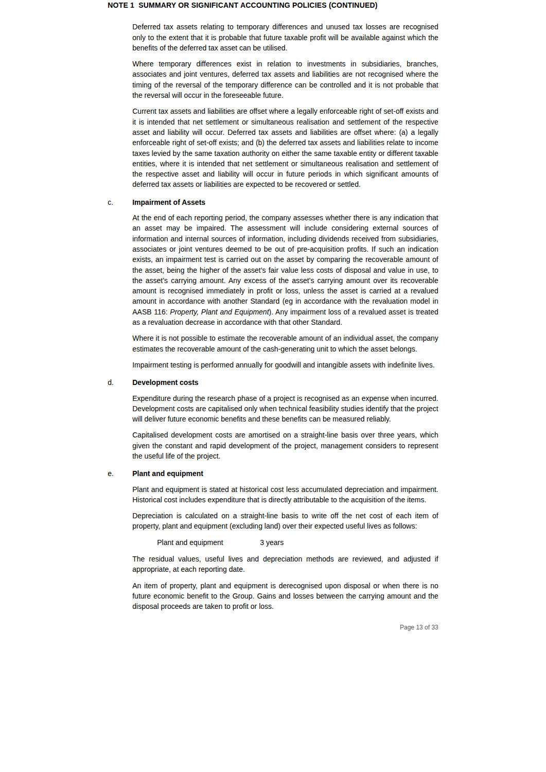Note 1 Summary or Significant Accounting Policies (Continued)
Deferred tax assets relating to temporary differences and unused tax losses are recognised only to the extent that it is probable that future taxable profit will be available against which the benefits of the deferred tax asset can be utilised.
Where temporary differences exist in relation to investments in subsidiaries, branches, associates and joint ventures, deferred tax assets and liabilities are not recognised where the timing of the reversal of the temporary difference can be controlled and it is not probable that the reversal will occur in the foreseeable future.
Current tax assets and liabilities are offset where a legally enforceable right of set-off exists and it is intended that net settlement or simultaneous realisation and settlement of the respective asset and liability will occur. Deferred tax assets and liabilities are offset where: (a) a legally enforceable right of set-off exists; and (b) the deferred tax assets and liabilities relate to income taxes levied by the same taxation authority on either the same taxable entity or different taxable entities, where it is intended that net settlement or simultaneous realisation and settlement of the respective asset and liability will occur in future periods in which significant amounts of deferred tax assets or liabilities are expected to be recovered or settled.
c.
Impairment of Assets
At the end of each reporting period, the company assesses whether there is any indication that an asset may be impaired. The assessment will include considering external sources of information and internal sources of information, including dividends received from subsidiaries, associates or joint ventures deemed to be out of pre-acquisition profits. If such an indication exists, an impairment test is carried out on the asset by comparing the recoverable amount of the asset, being the higher of the asset’s fair value less costs of disposal and value in use, to the asset’s carrying amount. Any excess of the asset’s carrying amount over its recoverable amount is recognised immediately in profit or loss, unless the asset is carried at a revalued amount in accordance with another Standard (eg in accordance with the revaluation model in AASB 116: Property, Plant and Equipment). Any impairment loss of a revalued asset is treated as a revaluation decrease in accordance with that other Standard.
Where it is not possible to estimate the recoverable amount of an individual asset, the company estimates the recoverable amount of the cash-generating unit to which the asset belongs.
Impairment testing is performed annually for goodwill and intangible assets with indefinite lives.
d.
Development costs
Expenditure during the research phase of a project is recognised as an expense when incurred. Development costs are capitalised only when technical feasibility studies identify that the project will deliver future economic benefits and these benefits can be measured reliably.
Capitalised development costs are amortised on a straight-line basis over three years, which given the constant and rapid development of the project, management considers to represent the useful life of the project.
e.
Plant and equipment
Plant and equipment is stated at historical cost less accumulated depreciation and impairment. Historical cost includes expenditure that is directly attributable to the acquisition of the items.
Depreciation is calculated on a straight-line basis to write off the net cost of each item of property, plant and equipment (excluding land) over their expected useful lives as follows:
Plant and equipment3 years
The residual values, useful lives and depreciation methods are reviewed, and adjusted if appropriate, at each reporting date.
An item of property, plant and equipment is derecognised upon disposal or when there is no future economic benefit to the Group. Gains and losses between the carrying amount and the disposal proceeds are taken to profit or loss.
Page 13 of 33